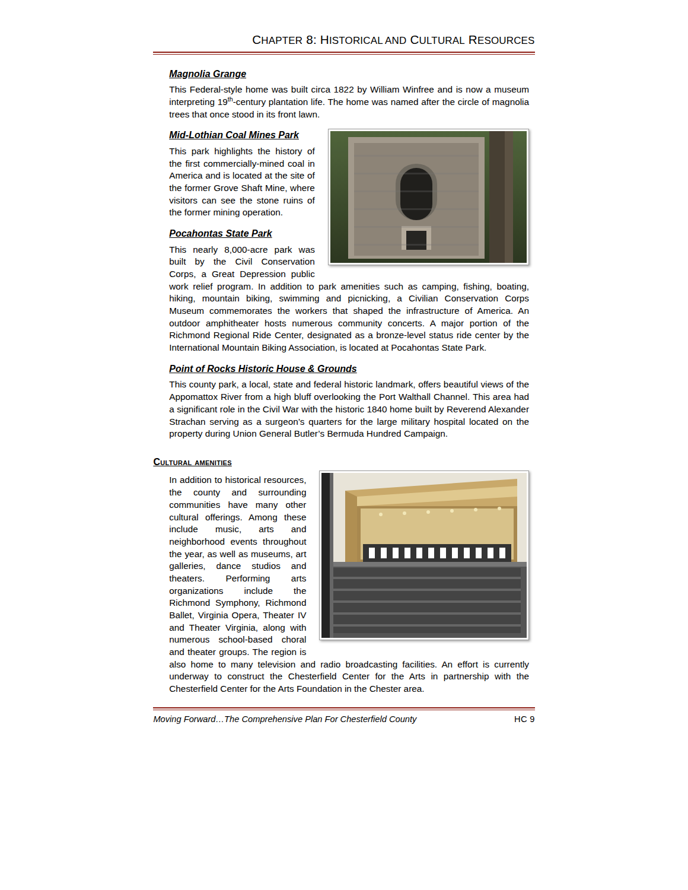CHAPTER 8: HISTORICAL AND CULTURAL RESOURCES
Magnolia Grange
This Federal-style home was built circa 1822 by William Winfree and is now a museum interpreting 19th-century plantation life. The home was named after the circle of magnolia trees that once stood in its front lawn.
Mid-Lothian Coal Mines Park
This park highlights the history of the first commercially-mined coal in America and is located at the site of the former Grove Shaft Mine, where visitors can see the stone ruins of the former mining operation.
Pocahontas State Park
This nearly 8,000-acre park was built by the Civil Conservation Corps, a Great Depression public work relief program. In addition to park amenities such as camping, fishing, boating, hiking, mountain biking, swimming and picnicking, a Civilian Conservation Corps Museum commemorates the workers that shaped the infrastructure of America. An outdoor amphitheater hosts numerous community concerts. A major portion of the Richmond Regional Ride Center, designated as a bronze-level status ride center by the International Mountain Biking Association, is located at Pocahontas State Park.
Point of Rocks Historic House & Grounds
This county park, a local, state and federal historic landmark, offers beautiful views of the Appomattox River from a high bluff overlooking the Port Walthall Channel. This area had a significant role in the Civil War with the historic 1840 home built by Reverend Alexander Strachan serving as a surgeon’s quarters for the large military hospital located on the property during Union General Butler’s Bermuda Hundred Campaign.
Cultural amenities
In addition to historical resources, the county and surrounding communities have many other cultural offerings. Among these include music, arts and neighborhood events throughout the year, as well as museums, art galleries, dance studios and theaters. Performing arts organizations include the Richmond Symphony, Richmond Ballet, Virginia Opera, Theater IV and Theater Virginia, along with numerous school-based choral and theater groups. The region is also home to many television and radio broadcasting facilities. An effort is currently underway to construct the Chesterfield Center for the Arts in partnership with the Chesterfield Center for the Arts Foundation in the Chester area.
Moving Forward…The Comprehensive Plan For Chesterfield County
HC 9